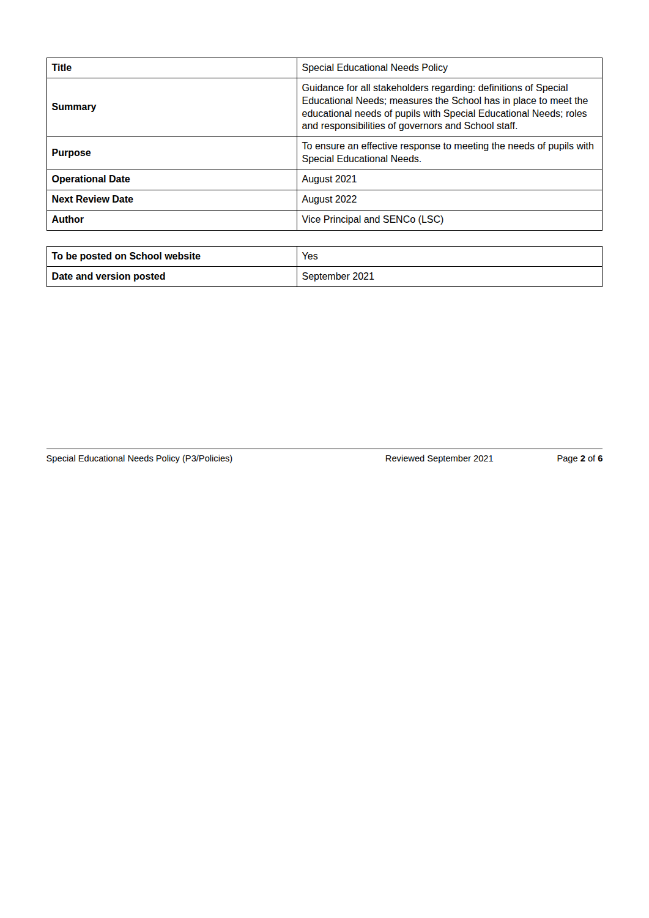| Title | Special Educational Needs Policy |
| Summary | Guidance for all stakeholders regarding: definitions of Special Educational Needs; measures the School has in place to meet the educational needs of pupils with Special Educational Needs; roles and responsibilities of governors and School staff. |
| Purpose | To ensure an effective response to meeting the needs of pupils with Special Educational Needs. |
| Operational Date | August 2021 |
| Next Review Date | August 2022 |
| Author | Vice Principal and SENCo (LSC) |
| To be posted on School website | Yes |
| Date and version posted | September 2021 |
| Special Educational Needs Policy (P3/Policies) | Reviewed September 2021 | Page 2 of 6 |